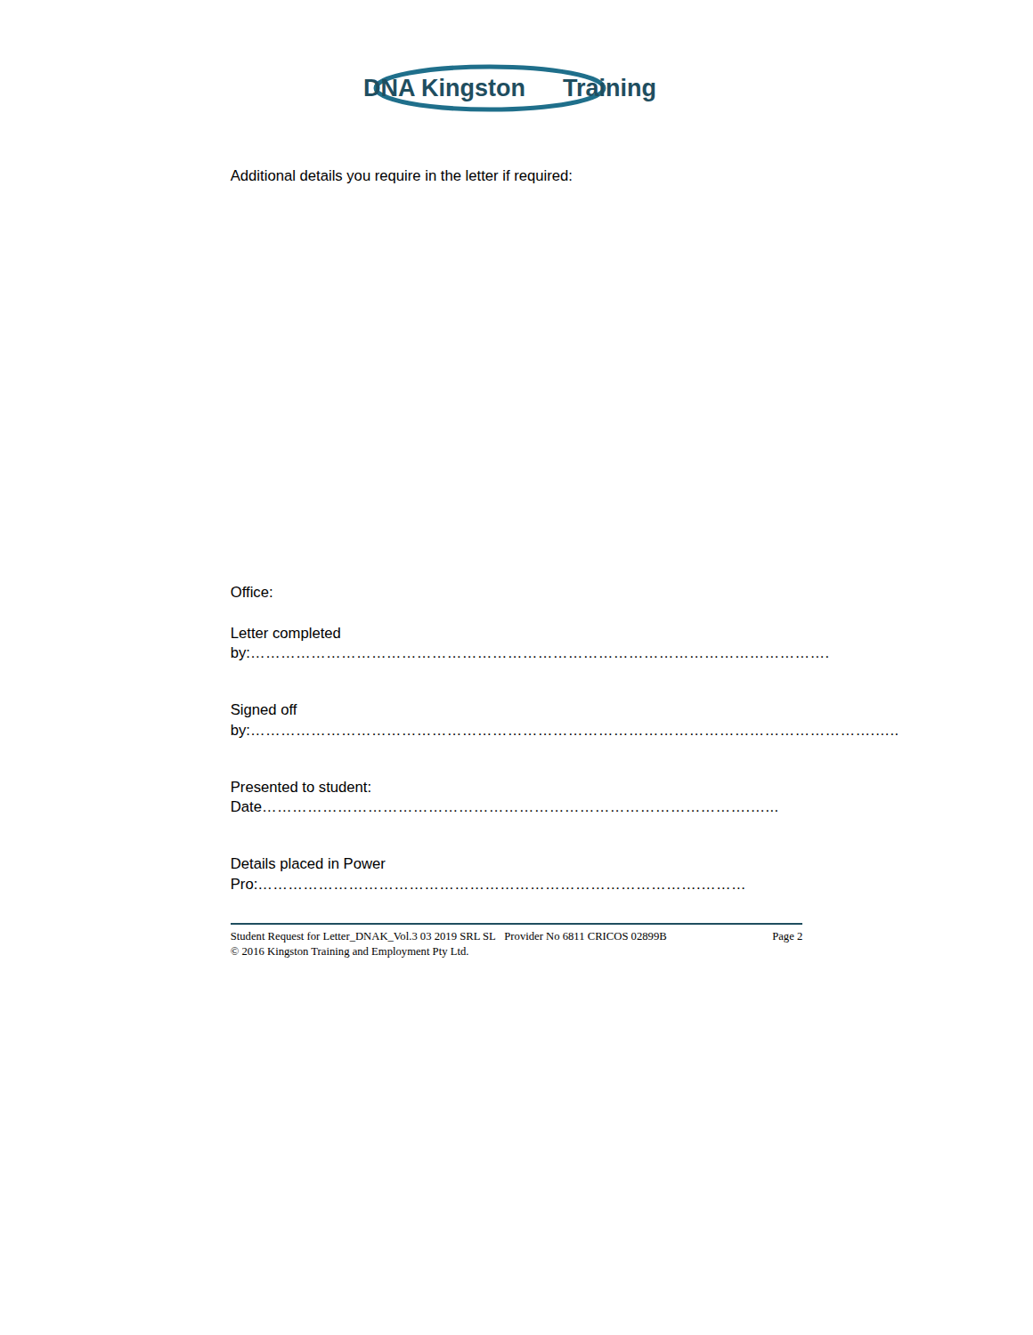DNA Kingston Training
Additional details you require in the letter if required:
Office:
Letter completed by:…………………………………………………………………………………………………….
Signed off by:…………………………………………………………………………………………………………….…..
Presented to student: Date…………………………………………………………………………………….…...
Details placed in Power Pro:…………………………………………………………………………….………
Student Request for Letter_DNAK_Vol.3 03 2019 SRL SL Provider No 6811 CRICOS 02899B
© 2016 Kingston Training and Employment Pty Ltd.
Page 2